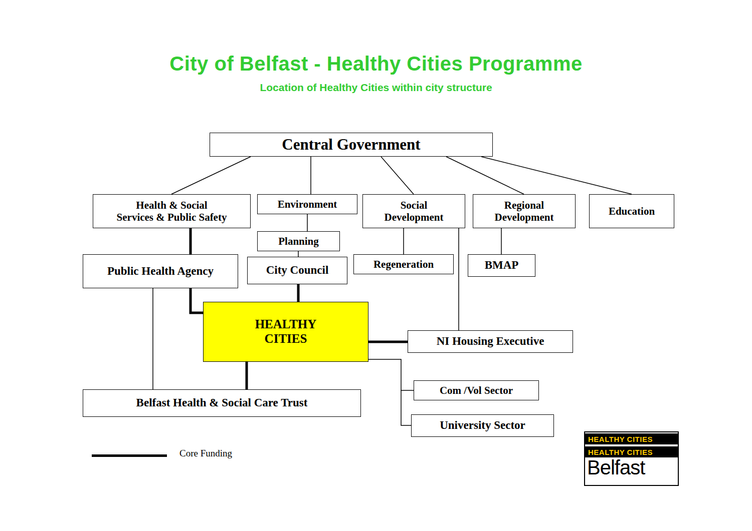City of Belfast - Healthy Cities Programme
Location of Healthy Cities within city structure
Central Government
Health & Social
Services & Public Safety
Environment
Social
Development
Regional
Development
Education
Planning
Public Health Agency
City Council
Regeneration
BMAP
HEALTHY CITIES
NI Housing Executive
Belfast Health & Social Care Trust
Com /Vol Sector
University Sector
Core Funding
HEALTHY CITIES
HEALTHY CITIES
Belfast